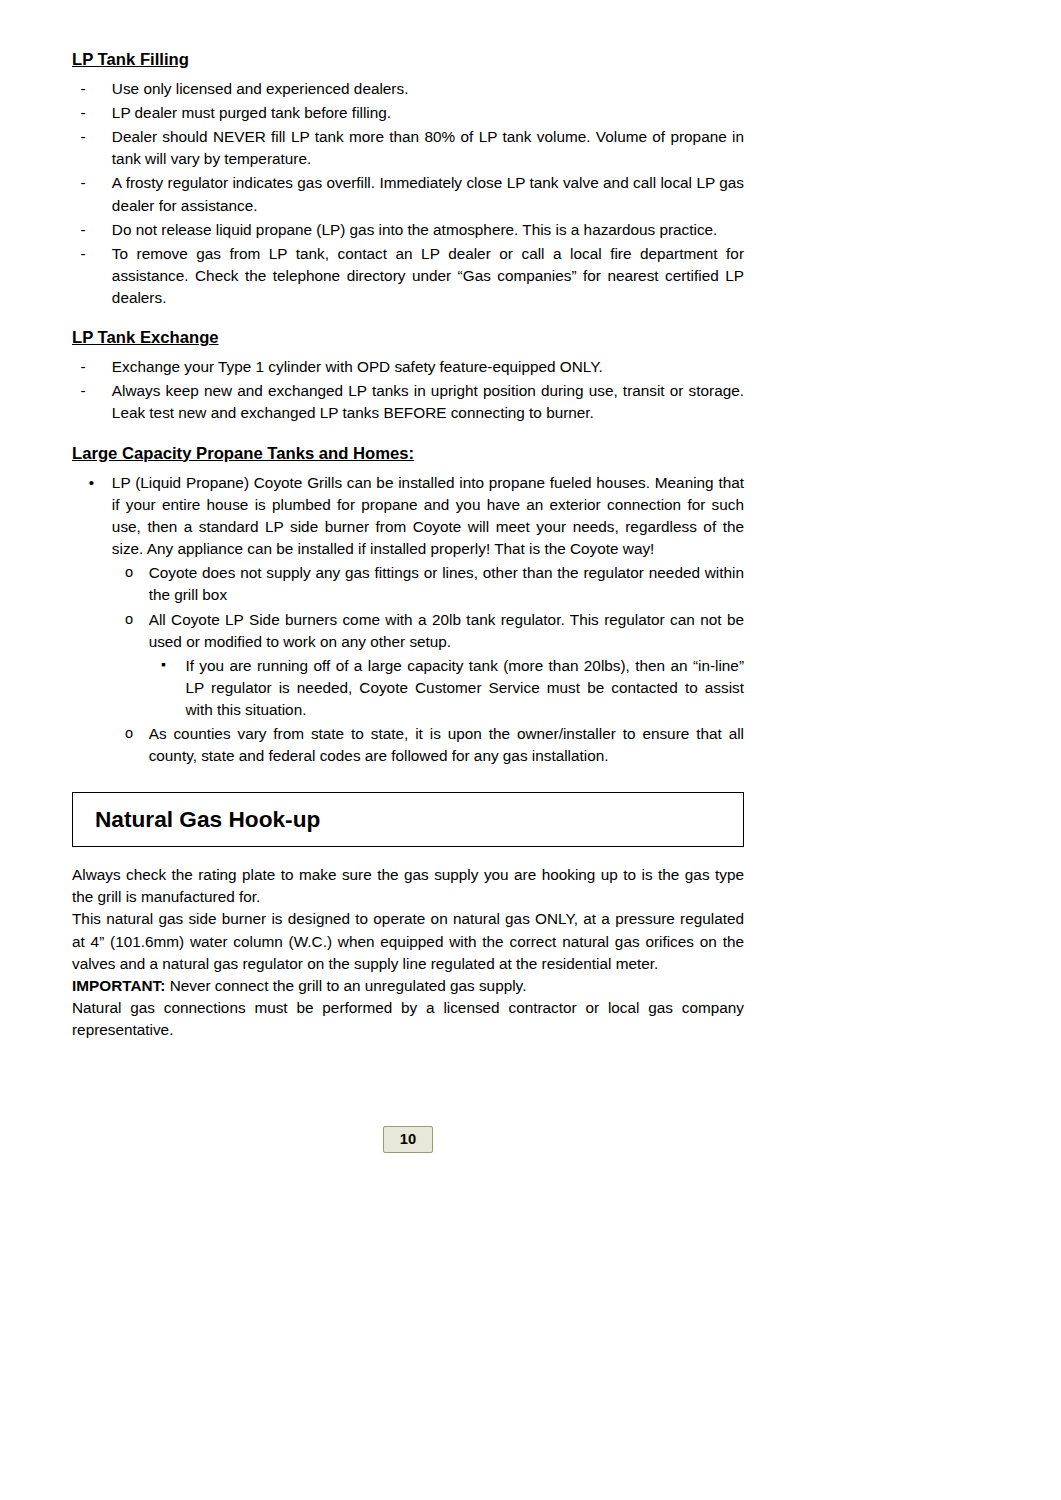LP Tank Filling
Use only licensed and experienced dealers.
LP dealer must purged tank before filling.
Dealer should NEVER fill LP tank more than 80% of LP tank volume. Volume of propane in tank will vary by temperature.
A frosty regulator indicates gas overfill. Immediately close LP tank valve and call local LP gas dealer for assistance.
Do not release liquid propane (LP) gas into the atmosphere. This is a hazardous practice.
To remove gas from LP tank, contact an LP dealer or call a local fire department for assistance. Check the telephone directory under “Gas companies” for nearest certified LP dealers.
LP Tank Exchange
Exchange your Type 1 cylinder with OPD safety feature-equipped ONLY.
Always keep new and exchanged LP tanks in upright position during use, transit or storage. Leak test new and exchanged LP tanks BEFORE connecting to burner.
Large Capacity Propane Tanks and Homes:
LP (Liquid Propane) Coyote Grills can be installed into propane fueled houses. Meaning that if your entire house is plumbed for propane and you have an exterior connection for such use, then a standard LP side burner from Coyote will meet your needs, regardless of the size. Any appliance can be installed if installed properly! That is the Coyote way!
Coyote does not supply any gas fittings or lines, other than the regulator needed within the grill box
All Coyote LP Side burners come with a 20lb tank regulator. This regulator can not be used or modified to work on any other setup.
If you are running off of a large capacity tank (more than 20lbs), then an “in-line” LP regulator is needed, Coyote Customer Service must be contacted to assist with this situation.
As counties vary from state to state, it is upon the owner/installer to ensure that all county, state and federal codes are followed for any gas installation.
Natural Gas Hook-up
Always check the rating plate to make sure the gas supply you are hooking up to is the gas type the grill is manufactured for.
This natural gas side burner is designed to operate on natural gas ONLY, at a pressure regulated at 4” (101.6mm) water column (W.C.) when equipped with the correct natural gas orifices on the valves and a natural gas regulator on the supply line regulated at the residential meter.
IMPORTANT: Never connect the grill to an unregulated gas supply.
Natural gas connections must be performed by a licensed contractor or local gas company representative.
10